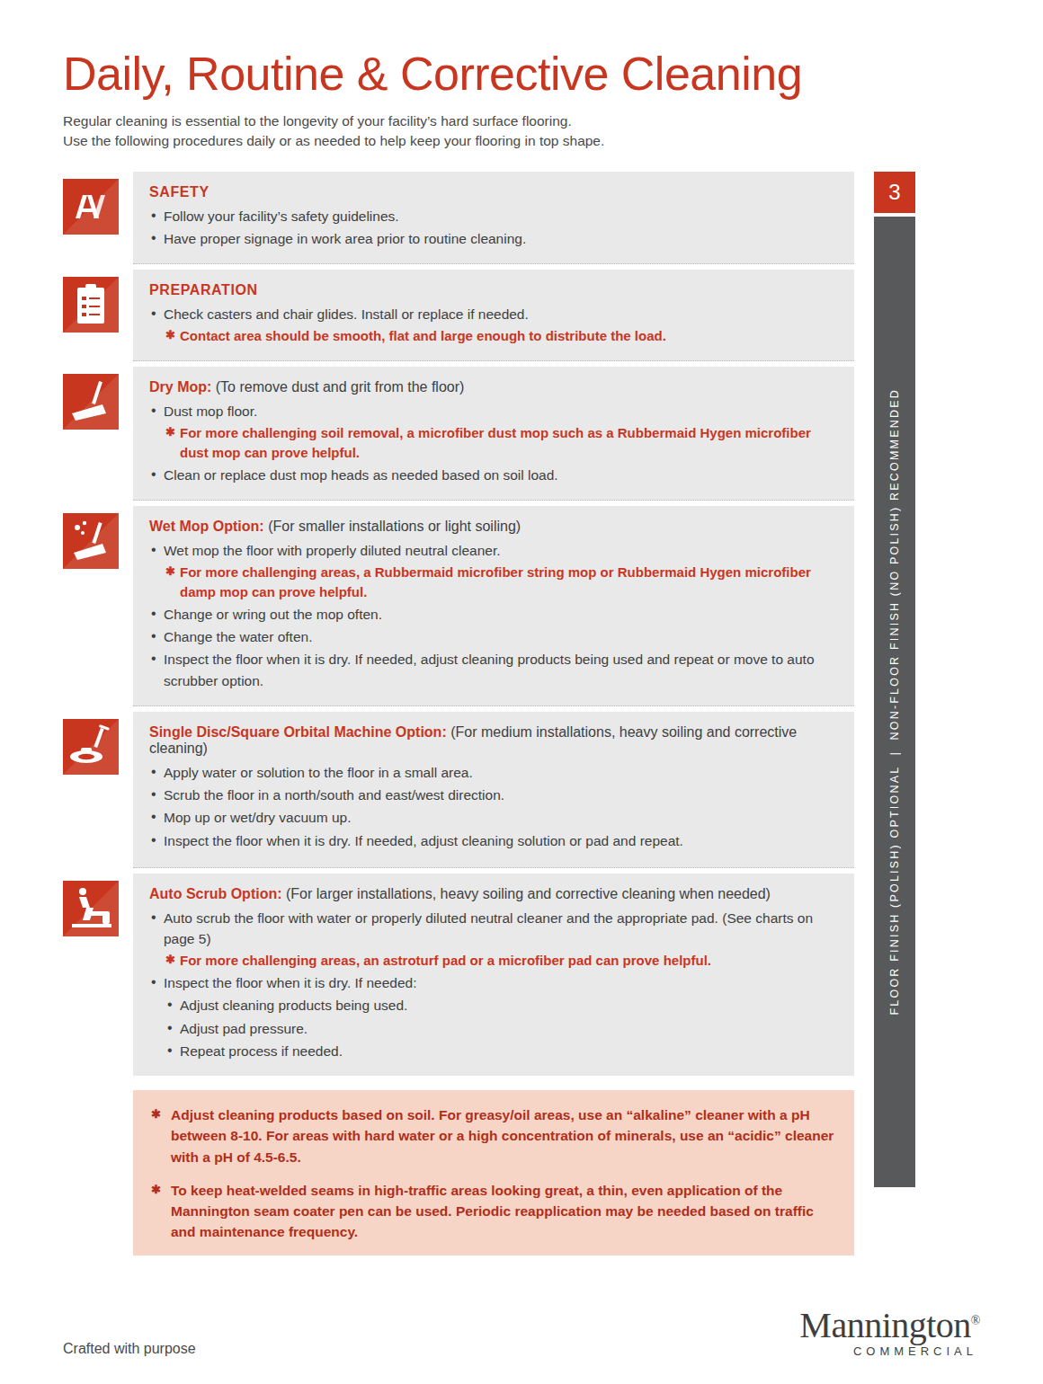Daily, Routine & Corrective Cleaning
Regular cleaning is essential to the longevity of your facility’s hard surface flooring.
Use the following procedures daily or as needed to help keep your flooring in top shape.
Safety
Follow your facility’s safety guidelines.
Have proper signage in work area prior to routine cleaning.
Preparation
Check casters and chair glides. Install or replace if needed.
Contact area should be smooth, flat and large enough to distribute the load.
Dry Mop: (To remove dust and grit from the floor)
Dust mop floor.
For more challenging soil removal, a microfiber dust mop such as a Rubbermaid Hygen microfiber dust mop can prove helpful.
Clean or replace dust mop heads as needed based on soil load.
Wet Mop Option: (For smaller installations or light soiling)
Wet mop the floor with properly diluted neutral cleaner.
For more challenging areas, a Rubbermaid microfiber string mop or Rubbermaid Hygen microfiber damp mop can prove helpful.
Change or wring out the mop often.
Change the water often.
Inspect the floor when it is dry. If needed, adjust cleaning products being used and repeat or move to auto scrubber option.
Single Disc/Square Orbital Machine Option: (For medium installations, heavy soiling and corrective cleaning)
Apply water or solution to the floor in a small area.
Scrub the floor in a north/south and east/west direction.
Mop up or wet/dry vacuum up.
Inspect the floor when it is dry. If needed, adjust cleaning solution or pad and repeat.
Auto Scrub Option: (For larger installations, heavy soiling and corrective cleaning when needed)
Auto scrub the floor with water or properly diluted neutral cleaner and the appropriate pad. (See charts on page 5)
For more challenging areas, an astroturf pad or a microfiber pad can prove helpful.
Inspect the floor when it is dry. If needed:
Adjust cleaning products being used.
Adjust pad pressure.
Repeat process if needed.
Adjust cleaning products based on soil. For greasy/oil areas, use an “alkaline” cleaner with a pH between 8-10. For areas with hard water or a high concentration of minerals, use an “acidic” cleaner with a pH of 4.5-6.5.
To keep heat-welded seams in high-traffic areas looking great, a thin, even application of the Mannington seam coater pen can be used. Periodic reapplication may be needed based on traffic and maintenance frequency.
3
Floor Finish (Polish) Optional | Non-Floor Finish (No Polish) Recommended
Crafted with purpose
Mannington®
COMMERCIAL